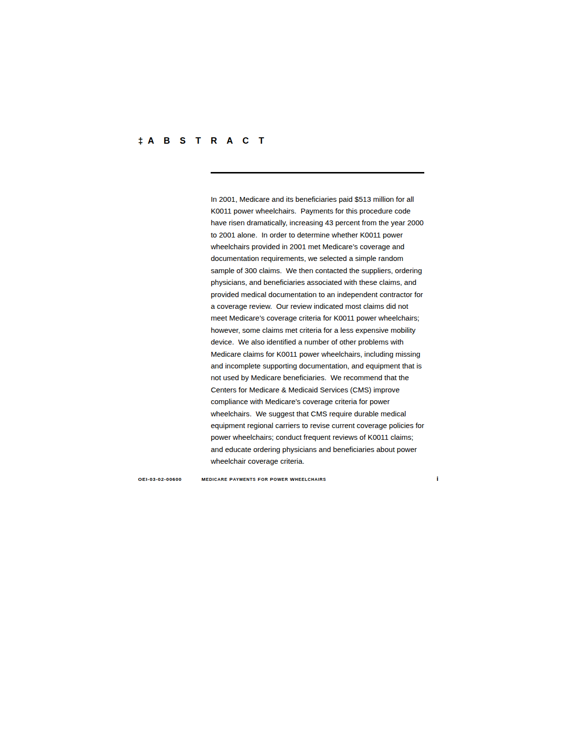‡A B S T R A C T
In 2001, Medicare and its beneficiaries paid $513 million for all K0011 power wheelchairs. Payments for this procedure code have risen dramatically, increasing 43 percent from the year 2000 to 2001 alone. In order to determine whether K0011 power wheelchairs provided in 2001 met Medicare’s coverage and documentation requirements, we selected a simple random sample of 300 claims. We then contacted the suppliers, ordering physicians, and beneficiaries associated with these claims, and provided medical documentation to an independent contractor for a coverage review. Our review indicated most claims did not meet Medicare’s coverage criteria for K0011 power wheelchairs; however, some claims met criteria for a less expensive mobility device. We also identified a number of other problems with Medicare claims for K0011 power wheelchairs, including missing and incomplete supporting documentation, and equipment that is not used by Medicare beneficiaries. We recommend that the Centers for Medicare & Medicaid Services (CMS) improve compliance with Medicare’s coverage criteria for power wheelchairs. We suggest that CMS require durable medical equipment regional carriers to revise current coverage policies for power wheelchairs; conduct frequent reviews of K0011 claims; and educate ordering physicians and beneficiaries about power wheelchair coverage criteria.
OEI-03-02-00600 MEDICARE PAYMENTS FOR POWER WHEELCHAIRS i